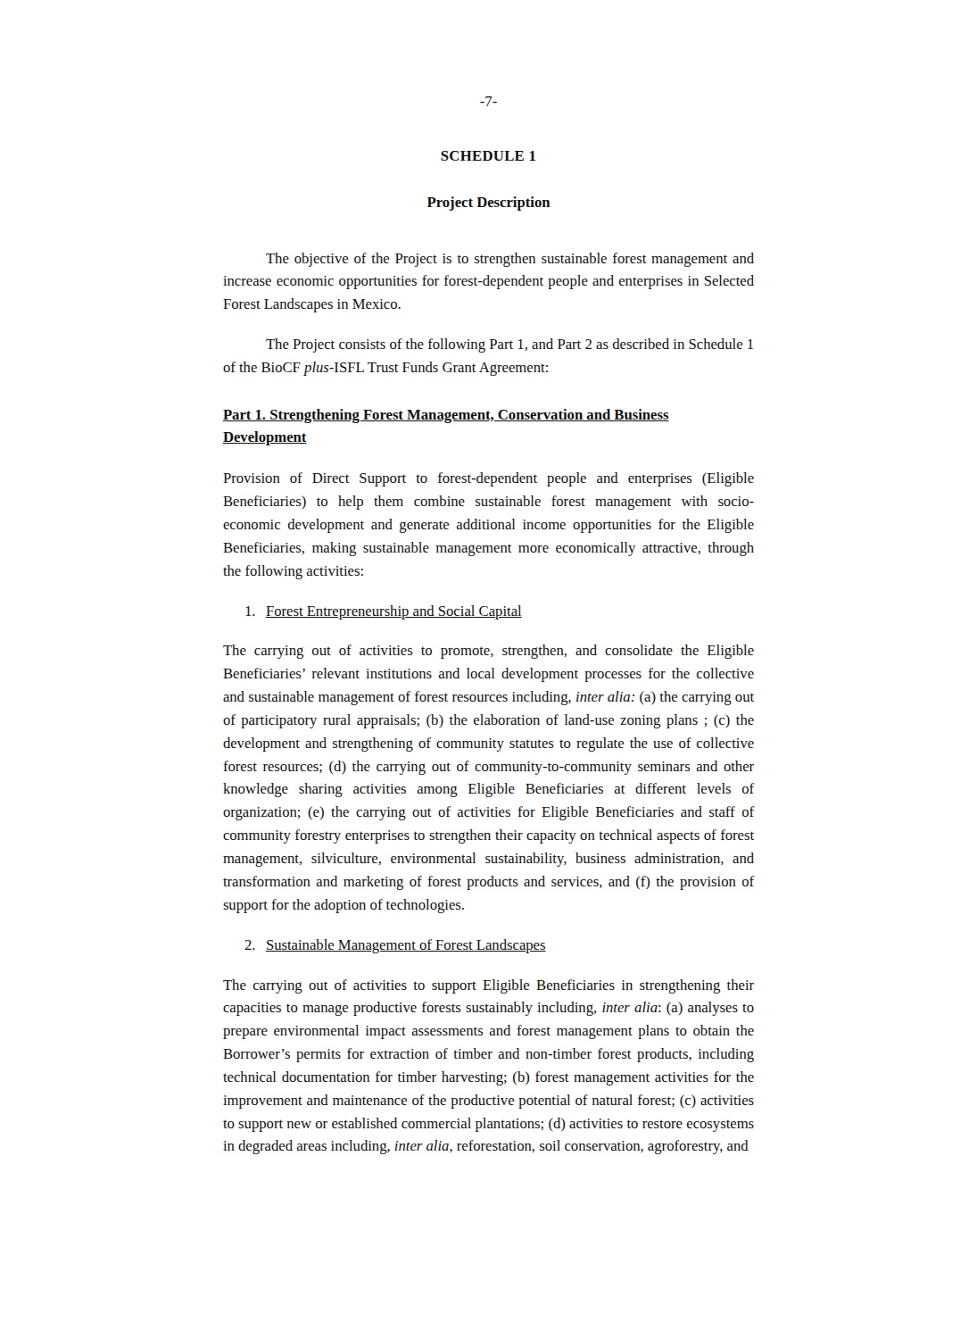-7-
SCHEDULE 1
Project Description
The objective of the Project is to strengthen sustainable forest management and increase economic opportunities for forest-dependent people and enterprises in Selected Forest Landscapes in Mexico.
The Project consists of the following Part 1, and Part 2 as described in Schedule 1 of the BioCF plus-ISFL Trust Funds Grant Agreement:
Part 1. Strengthening Forest Management, Conservation and Business Development
Provision of Direct Support to forest-dependent people and enterprises (Eligible Beneficiaries) to help them combine sustainable forest management with socio-economic development and generate additional income opportunities for the Eligible Beneficiaries, making sustainable management more economically attractive, through the following activities:
1. Forest Entrepreneurship and Social Capital
The carrying out of activities to promote, strengthen, and consolidate the Eligible Beneficiaries’ relevant institutions and local development processes for the collective and sustainable management of forest resources including, inter alia: (a) the carrying out of participatory rural appraisals; (b) the elaboration of land-use zoning plans ; (c) the development and strengthening of community statutes to regulate the use of collective forest resources; (d) the carrying out of community-to-community seminars and other knowledge sharing activities among Eligible Beneficiaries at different levels of organization; (e) the carrying out of activities for Eligible Beneficiaries and staff of community forestry enterprises to strengthen their capacity on technical aspects of forest management, silviculture, environmental sustainability, business administration, and transformation and marketing of forest products and services, and (f) the provision of support for the adoption of technologies.
2. Sustainable Management of Forest Landscapes
The carrying out of activities to support Eligible Beneficiaries in strengthening their capacities to manage productive forests sustainably including, inter alia: (a) analyses to prepare environmental impact assessments and forest management plans to obtain the Borrower’s permits for extraction of timber and non-timber forest products, including technical documentation for timber harvesting; (b) forest management activities for the improvement and maintenance of the productive potential of natural forest; (c) activities to support new or established commercial plantations; (d) activities to restore ecosystems in degraded areas including, inter alia, reforestation, soil conservation, agroforestry, and